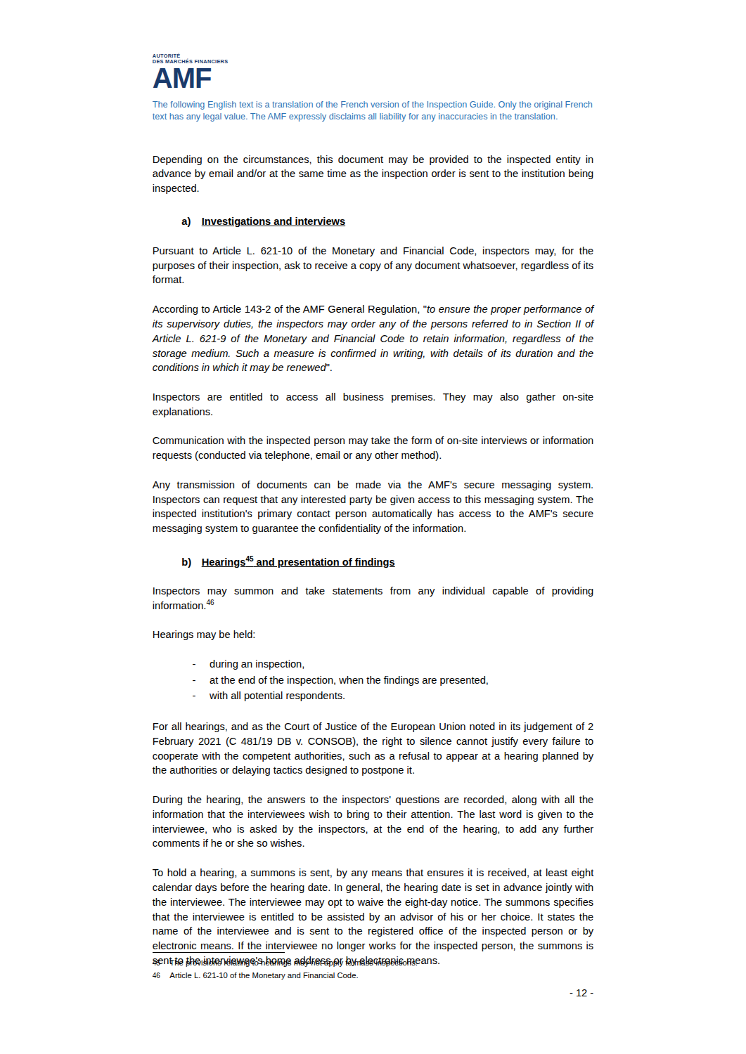AUTORITÉ
DES MARCHÉS FINANCIERS
AMF
The following English text is a translation of the French version of the Inspection Guide. Only the original French text has any legal value. The AMF expressly disclaims all liability for any inaccuracies in the translation.
Depending on the circumstances, this document may be provided to the inspected entity in advance by email and/or at the same time as the inspection order is sent to the institution being inspected.
a) Investigations and interviews
Pursuant to Article L. 621-10 of the Monetary and Financial Code, inspectors may, for the purposes of their inspection, ask to receive a copy of any document whatsoever, regardless of its format.
According to Article 143-2 of the AMF General Regulation, "to ensure the proper performance of its supervisory duties, the inspectors may order any of the persons referred to in Section II of Article L. 621-9 of the Monetary and Financial Code to retain information, regardless of the storage medium. Such a measure is confirmed in writing, with details of its duration and the conditions in which it may be renewed".
Inspectors are entitled to access all business premises. They may also gather on-site explanations.
Communication with the inspected person may take the form of on-site interviews or information requests (conducted via telephone, email or any other method).
Any transmission of documents can be made via the AMF's secure messaging system. Inspectors can request that any interested party be given access to this messaging system. The inspected institution's primary contact person automatically has access to the AMF's secure messaging system to guarantee the confidentiality of the information.
b) Hearings45 and presentation of findings
Inspectors may summon and take statements from any individual capable of providing information.46
Hearings may be held:
during an inspection,
at the end of the inspection, when the findings are presented,
with all potential respondents.
For all hearings, and as the Court of Justice of the European Union noted in its judgement of 2 February 2021 (C 481/19 DB v. CONSOB), the right to silence cannot justify every failure to cooperate with the competent authorities, such as a refusal to appear at a hearing planned by the authorities or delaying tactics designed to postpone it.
During the hearing, the answers to the inspectors' questions are recorded, along with all the information that the interviewees wish to bring to their attention. The last word is given to the interviewee, who is asked by the inspectors, at the end of the hearing, to add any further comments if he or she so wishes.
To hold a hearing, a summons is sent, by any means that ensures it is received, at least eight calendar days before the hearing date. In general, the hearing date is set in advance jointly with the interviewee. The interviewee may opt to waive the eight-day notice. The summons specifies that the interviewee is entitled to be assisted by an advisor of his or her choice. It states the name of the interviewee and is sent to the registered office of the inspected person or by electronic means. If the interviewee no longer works for the inspected person, the summons is sent to the interviewee's home address or by electronic means.
45 The provisions relating to hearings may not apply to mass inspections.
46 Article L. 621-10 of the Monetary and Financial Code.
- 12 -